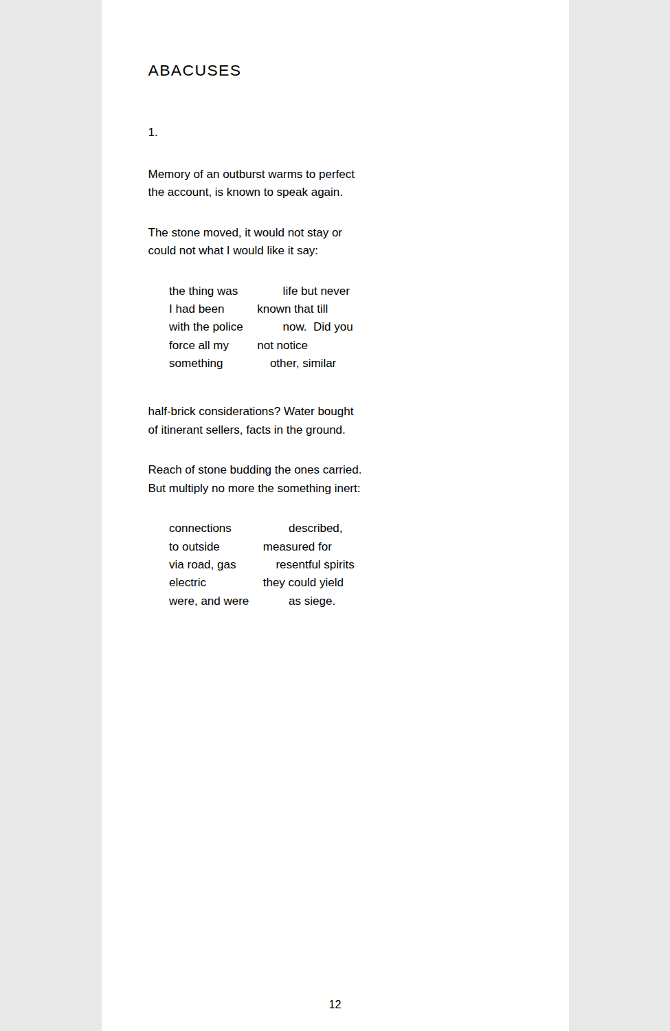ABACUSES
1.
Memory of an outburst warms to perfect
the account, is known to speak again.
The stone moved, it would not stay or
could not what I would like it say:
| the thing was | life but never |
| I had been | known that till |
| with the police | now. Did you |
| force all my | not notice |
| something | other, similar |
half-brick considerations? Water bought
of itinerant sellers, facts in the ground.
Reach of stone budding the ones carried.
But multiply no more the something inert:
| connections | described, |
| to outside | measured for |
| via road, gas | resentful spirits |
| electric | they could yield |
| were, and were | as siege. |
12